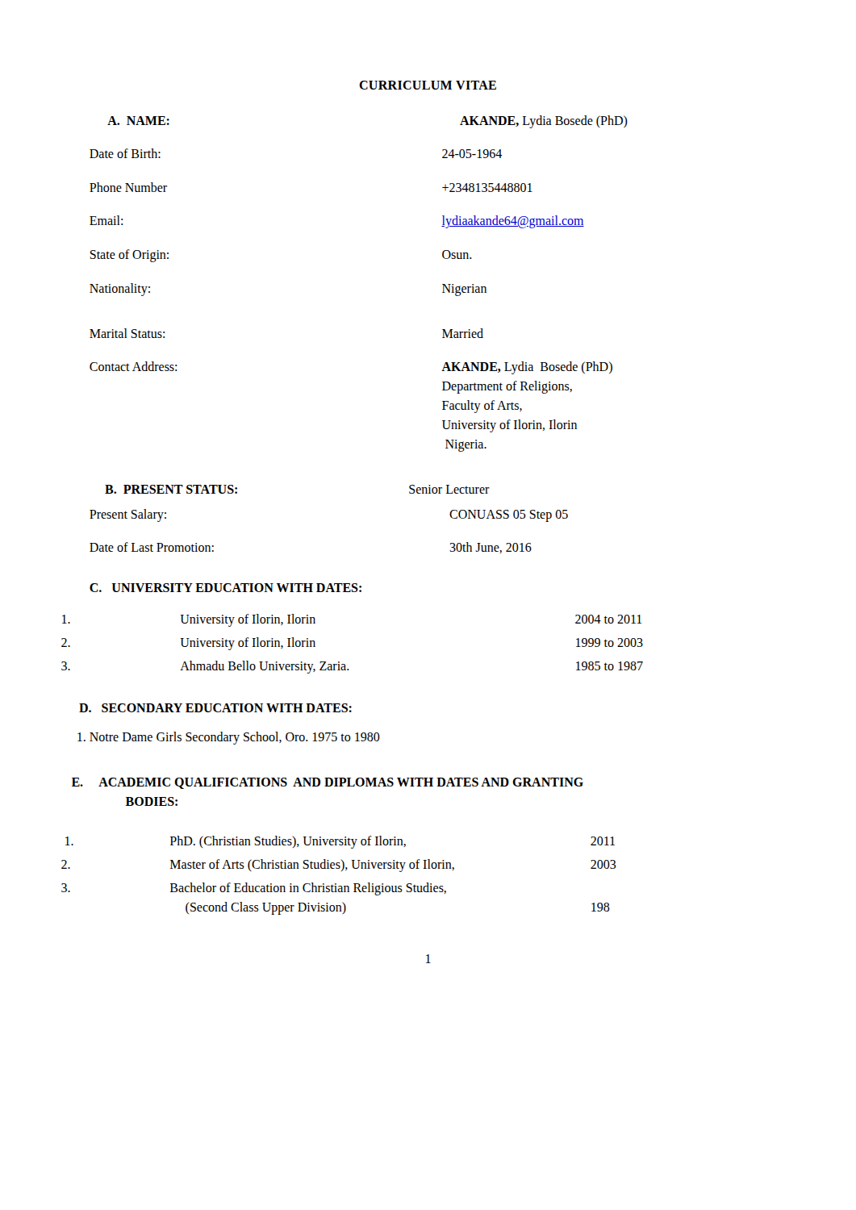CURRICULUM VITAE
A. NAME:
AKANDE, Lydia Bosede (PhD)
Date of Birth:
24-05-1964
Phone Number
+2348135448801
Email:
lydiaakande64@gmail.com
State of Origin:
Osun.
Nationality:
Nigerian
Marital Status:
Married
Contact Address:
AKANDE, Lydia Bosede (PhD)
Department of Religions,
Faculty of Arts,
University of Ilorin, Ilorin
Nigeria.
B. PRESENT STATUS:
Senior Lecturer
Present Salary:
CONUASS 05 Step 05
Date of Last Promotion:
30th June, 2016
C. UNIVERSITY EDUCATION WITH DATES:
| 1. | University of Ilorin, Ilorin | 2004 to 2011 |
| 2. | University of Ilorin, Ilorin | 1999 to 2003 |
| 3. | Ahmadu Bello University, Zaria. | 1985 to 1987 |
D. SECONDARY EDUCATION WITH DATES:
1. Notre Dame Girls Secondary School, Oro. 1975 to 1980
E. ACADEMIC QUALIFICATIONS AND DIPLOMAS WITH DATES AND GRANTING
BODIES:
| 1. | PhD. (Christian Studies), University of Ilorin, | 2011 |
| 2. | Master of Arts (Christian Studies), University of Ilorin, | 2003 |
| 3. | Bachelor of Education in Christian Religious Studies, (Second Class Upper Division) | 198 |
1